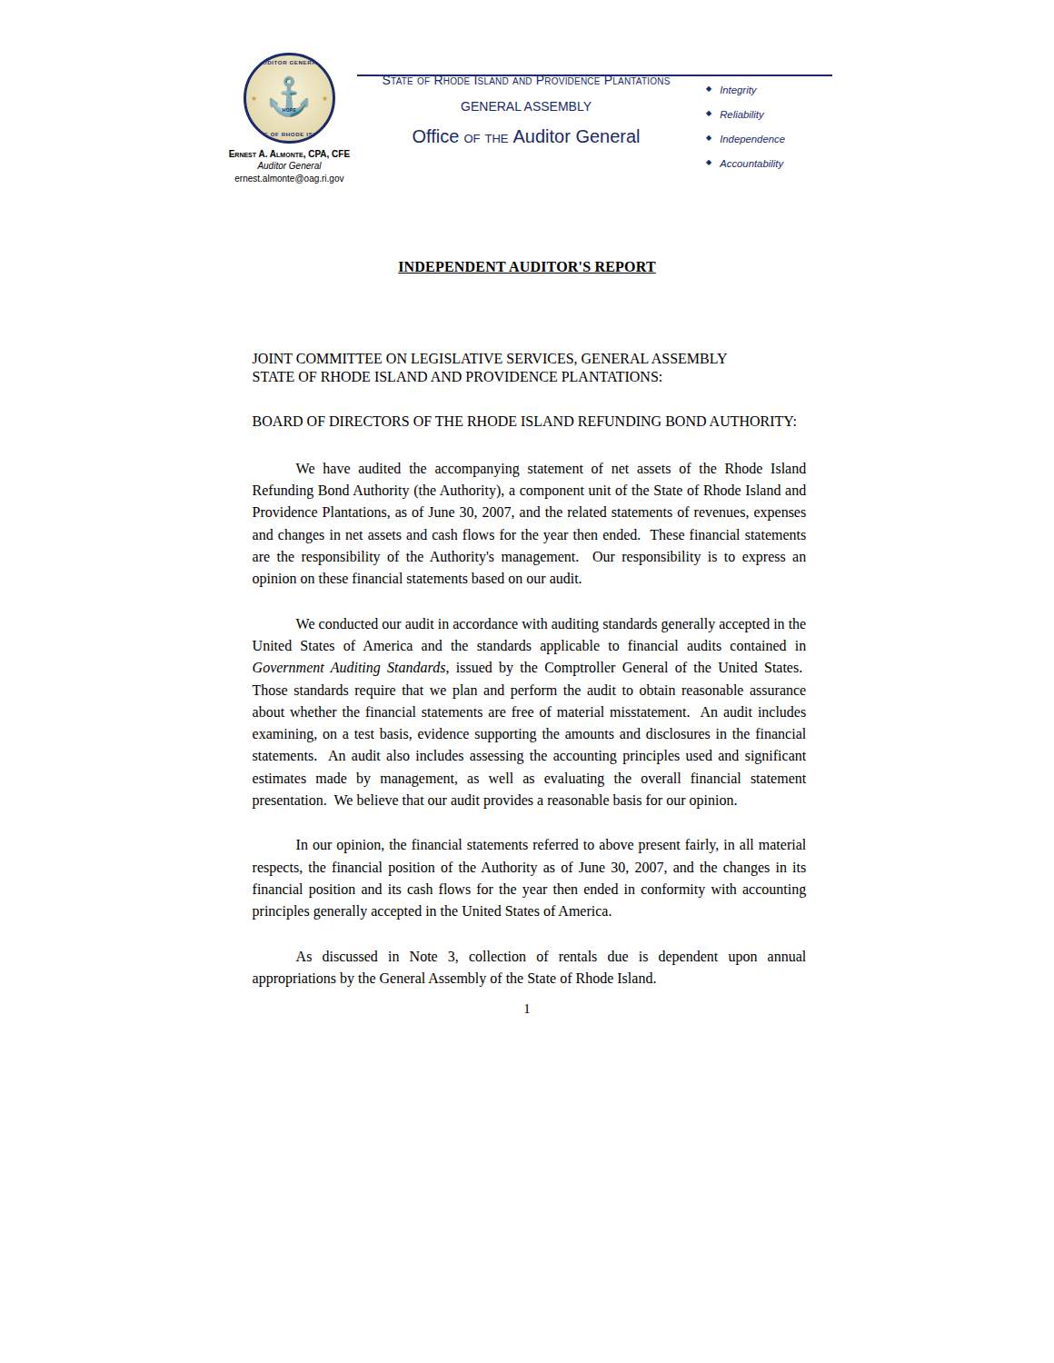AUDITOR GENERAL
★
★
⚓
HOPE
STATE OF RHODE ISLAND
Ernest A. Almonte, CPA, CFE
Auditor General
ernest.almonte@oag.ri.gov
State of Rhode Island and Providence Plantations
GENERAL ASSEMBLY
Office of the Auditor General
Integrity
Reliability
Independence
Accountability
INDEPENDENT AUDITOR'S REPORT
JOINT COMMITTEE ON LEGISLATIVE SERVICES, GENERAL ASSEMBLY
STATE OF RHODE ISLAND AND PROVIDENCE PLANTATIONS:
BOARD OF DIRECTORS OF THE RHODE ISLAND REFUNDING BOND AUTHORITY:
We have audited the accompanying statement of net assets of the Rhode Island Refunding Bond Authority (the Authority), a component unit of the State of Rhode Island and Providence Plantations, as of June 30, 2007, and the related statements of revenues, expenses and changes in net assets and cash flows for the year then ended. These financial statements are the responsibility of the Authority's management. Our responsibility is to express an opinion on these financial statements based on our audit.
We conducted our audit in accordance with auditing standards generally accepted in the United States of America and the standards applicable to financial audits contained in Government Auditing Standards, issued by the Comptroller General of the United States. Those standards require that we plan and perform the audit to obtain reasonable assurance about whether the financial statements are free of material misstatement. An audit includes examining, on a test basis, evidence supporting the amounts and disclosures in the financial statements. An audit also includes assessing the accounting principles used and significant estimates made by management, as well as evaluating the overall financial statement presentation. We believe that our audit provides a reasonable basis for our opinion.
In our opinion, the financial statements referred to above present fairly, in all material respects, the financial position of the Authority as of June 30, 2007, and the changes in its financial position and its cash flows for the year then ended in conformity with accounting principles generally accepted in the United States of America.
As discussed in Note 3, collection of rentals due is dependent upon annual appropriations by the General Assembly of the State of Rhode Island.
1